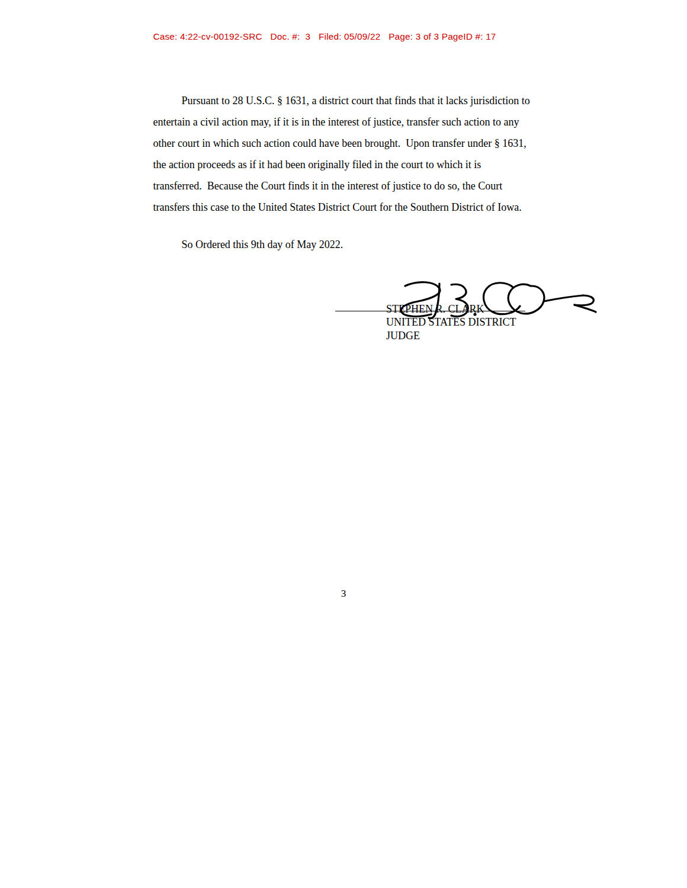Case: 4:22-cv-00192-SRC Doc. #: 3 Filed: 05/09/22 Page: 3 of 3 PageID #: 17
Pursuant to 28 U.S.C. § 1631, a district court that finds that it lacks jurisdiction to entertain a civil action may, if it is in the interest of justice, transfer such action to any other court in which such action could have been brought. Upon transfer under § 1631, the action proceeds as if it had been originally filed in the court to which it is transferred. Because the Court finds it in the interest of justice to do so, the Court transfers this case to the United States District Court for the Southern District of Iowa.
So Ordered this 9th day of May 2022.
STEPHEN R. CLARK UNITED STATES DISTRICT JUDGE
3